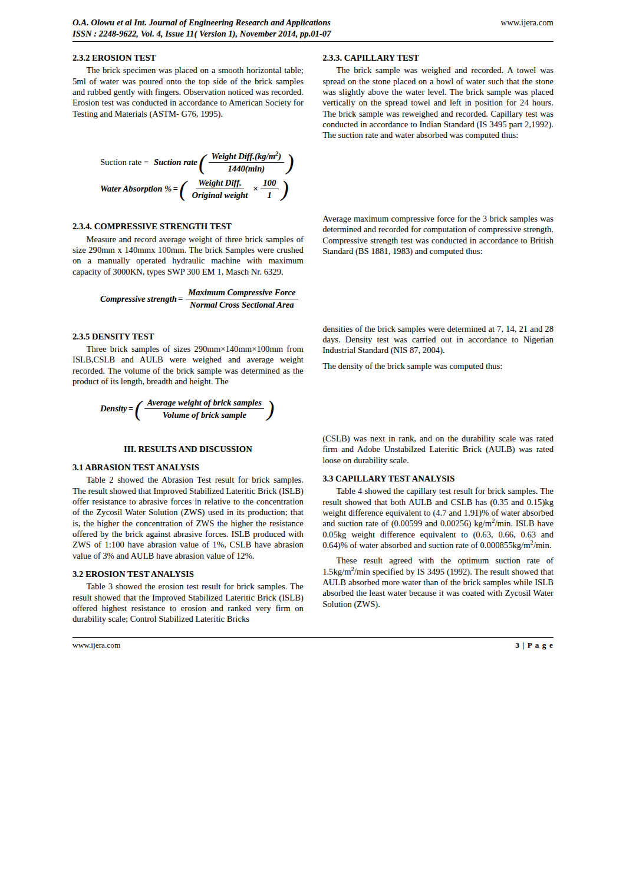O.A. Olowu et al Int. Journal of Engineering Research and Applications www.ijera.com
ISSN : 2248-9622, Vol. 4, Issue 11( Version 1), November 2014, pp.01-07
2.3.2 EROSION TEST
The brick specimen was placed on a smooth horizontal table; 5ml of water was poured onto the top side of the brick samples and rubbed gently with fingers. Observation noticed was recorded. Erosion test was conducted in accordance to American Society for Testing and Materials (ASTM- G76, 1995).
2.3.3. CAPILLARY TEST
The brick sample was weighed and recorded. A towel was spread on the stone placed on a bowl of water such that the stone was slightly above the water level. The brick sample was placed vertically on the spread towel and left in position for 24 hours. The brick sample was reweighed and recorded. Capillary test was conducted in accordance to Indian Standard (IS 3495 part 2,1992). The suction rate and water absorbed was computed thus:
Suction rate = Suction rate ( Weight Diff.(kg/m2) 1440(min) )
Water Absorption % = ( Weight Diff. Original weight × 100 1 )
2.3.4. COMPRESSIVE STRENGTH TEST
Measure and record average weight of three brick samples of size 290mm x 140mmx 100mm. The brick Samples were crushed on a manually operated hydraulic machine with maximum capacity of 3000KN, types SWP 300 EM 1, Masch Nr. 6329.
Average maximum compressive force for the 3 brick samples was determined and recorded for computation of compressive strength. Compressive strength test was conducted in accordance to British Standard (BS 1881, 1983) and computed thus:
Compressive strength = Maximum Compressive Force Normal Cross Sectional Area
2.3.5 DENSITY TEST
Three brick samples of sizes 290mm×140mm×100mm from ISLB,CSLB and AULB were weighed and average weight recorded. The volume of the brick sample was determined as the product of its length, breadth and height. The
densities of the brick samples were determined at 7, 14, 21 and 28 days. Density test was carried out in accordance to Nigerian Industrial Standard (NIS 87, 2004).
The density of the brick sample was computed thus:
Density = ( Average weight of brick samples Volume of brick sample )
III. RESULTS AND DISCUSSION
3.1 ABRASION TEST ANALYSIS
Table 2 showed the Abrasion Test result for brick samples. The result showed that Improved Stabilized Lateritic Brick (ISLB) offer resistance to abrasive forces in relative to the concentration of the Zycosil Water Solution (ZWS) used in its production; that is, the higher the concentration of ZWS the higher the resistance offered by the brick against abrasive forces. ISLB produced with ZWS of 1:100 have abrasion value of 1%, CSLB have abrasion value of 3% and AULB have abrasion value of 12%.
3.2 EROSION TEST ANALYSIS
Table 3 showed the erosion test result for brick samples. The result showed that the Improved Stabilized Lateritic Brick (ISLB) offered highest resistance to erosion and ranked very firm on durability scale; Control Stabilized Lateritic Bricks
(CSLB) was next in rank, and on the durability scale was rated firm and Adobe Unstabilzed Lateritic Brick (AULB) was rated loose on durability scale.
3.3 CAPILLARY TEST ANALYSIS
Table 4 showed the capillary test result for brick samples. The result showed that both AULB and CSLB has (0.35 and 0.15)kg weight difference equivalent to (4.7 and 1.91)% of water absorbed and suction rate of (0.00599 and 0.00256) kg/m2/min. ISLB have 0.05kg weight difference equivalent to (0.63, 0.66, 0.63 and 0.64)% of water absorbed and suction rate of 0.000855kg/m2/min.
These result agreed with the optimum suction rate of 1.5kg/m2/min specified by IS 3495 (1992). The result showed that AULB absorbed more water than of the brick samples while ISLB absorbed the least water because it was coated with Zycosil Water Solution (ZWS).
www.ijera.com 3 | P a g e